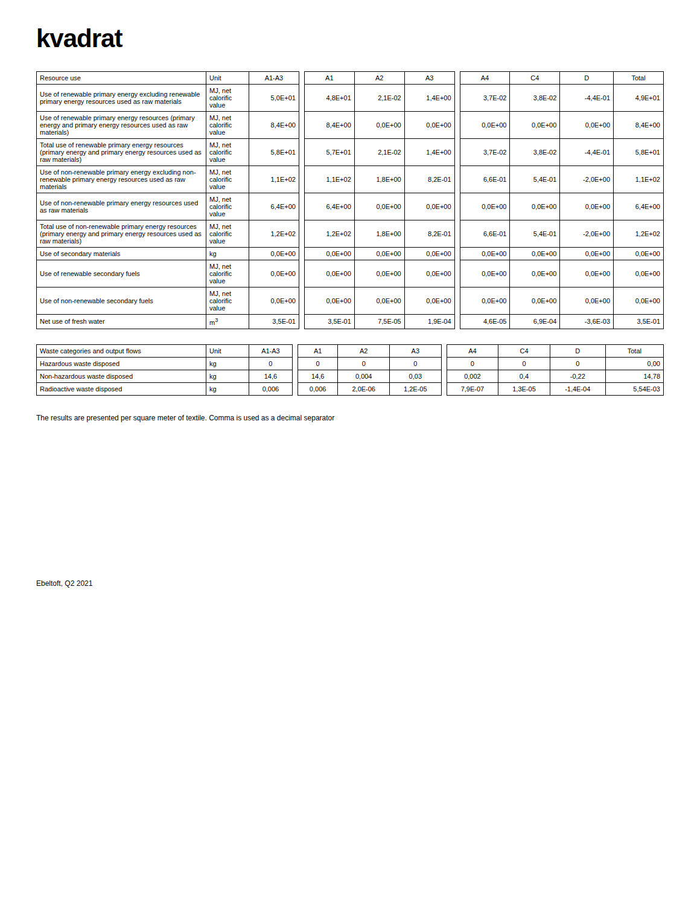kvadrat
| Resource use | Unit | A1-A3 | | A1 | A2 | A3 | | A4 | C4 | D | Total |
| --- | --- | --- | --- | --- | --- | --- | --- | --- | --- | --- | --- |
| Use of renewable primary energy excluding renewable primary energy resources used as raw materials | MJ, net calorific value | 5,0E+01 | | 4,8E+01 | 2,1E-02 | 1,4E+00 | | 3,7E-02 | 3,8E-02 | -4,4E-01 | 4,9E+01 |
| Use of renewable primary energy resources (primary energy and primary energy resources used as raw materials) | MJ, net calorific value | 8,4E+00 | | 8,4E+00 | 0,0E+00 | 0,0E+00 | | 0,0E+00 | 0,0E+00 | 0,0E+00 | 8,4E+00 |
| Total use of renewable primary energy resources (primary energy and primary energy resources used as raw materials) | MJ, net calorific value | 5,8E+01 | | 5,7E+01 | 2,1E-02 | 1,4E+00 | | 3,7E-02 | 3,8E-02 | -4,4E-01 | 5,8E+01 |
| Use of non-renewable primary energy excluding non-renewable primary energy resources used as raw materials | MJ, net calorific value | 1,1E+02 | | 1,1E+02 | 1,8E+00 | 8,2E-01 | | 6,6E-01 | 5,4E-01 | -2,0E+00 | 1,1E+02 |
| Use of non-renewable primary energy resources used as raw materials | MJ, net calorific value | 6,4E+00 | | 6,4E+00 | 0,0E+00 | 0,0E+00 | | 0,0E+00 | 0,0E+00 | 0,0E+00 | 6,4E+00 |
| Total use of non-renewable primary energy resources (primary energy and primary energy resources used as raw materials) | MJ, net calorific value | 1,2E+02 | | 1,2E+02 | 1,8E+00 | 8,2E-01 | | 6,6E-01 | 5,4E-01 | -2,0E+00 | 1,2E+02 |
| Use of secondary materials | kg | 0,0E+00 | | 0,0E+00 | 0,0E+00 | 0,0E+00 | | 0,0E+00 | 0,0E+00 | 0,0E+00 | 0,0E+00 |
| Use of renewable secondary fuels | MJ, net calorific value | 0,0E+00 | | 0,0E+00 | 0,0E+00 | 0,0E+00 | | 0,0E+00 | 0,0E+00 | 0,0E+00 | 0,0E+00 |
| Use of non-renewable secondary fuels | MJ, net calorific value | 0,0E+00 | | 0,0E+00 | 0,0E+00 | 0,0E+00 | | 0,0E+00 | 0,0E+00 | 0,0E+00 | 0,0E+00 |
| Net use of fresh water | m 3 | 3,5E-01 | | 3,5E-01 | 7,5E-05 | 1,9E-04 | | 4,6E-05 | 6,9E-04 | -3,6E-03 | 3,5E-01 |
| Waste categories and output flows | Unit | A1-A3 | | A1 | A2 | A3 | | A4 | C4 | D | Total |
| --- | --- | --- | --- | --- | --- | --- | --- | --- | --- | --- | --- |
| Hazardous waste disposed | kg | 0 | | 0 | 0 | 0 | | 0 | 0 | 0 | 0,00 |
| Non-hazardous waste disposed | kg | 14,6 | | 14,6 | 0,004 | 0,03 | | 0,002 | 0,4 | -0,22 | 14,78 |
| Radioactive waste disposed | kg | 0,006 | | 0,006 | 2,0E-06 | 1,2E-05 | | 7,9E-07 | 1,3E-05 | -1,4E-04 | 5,54E-03 |
The results are presented per square meter of textile. Comma is used as a decimal separator
Ebeltoft, Q2 2021